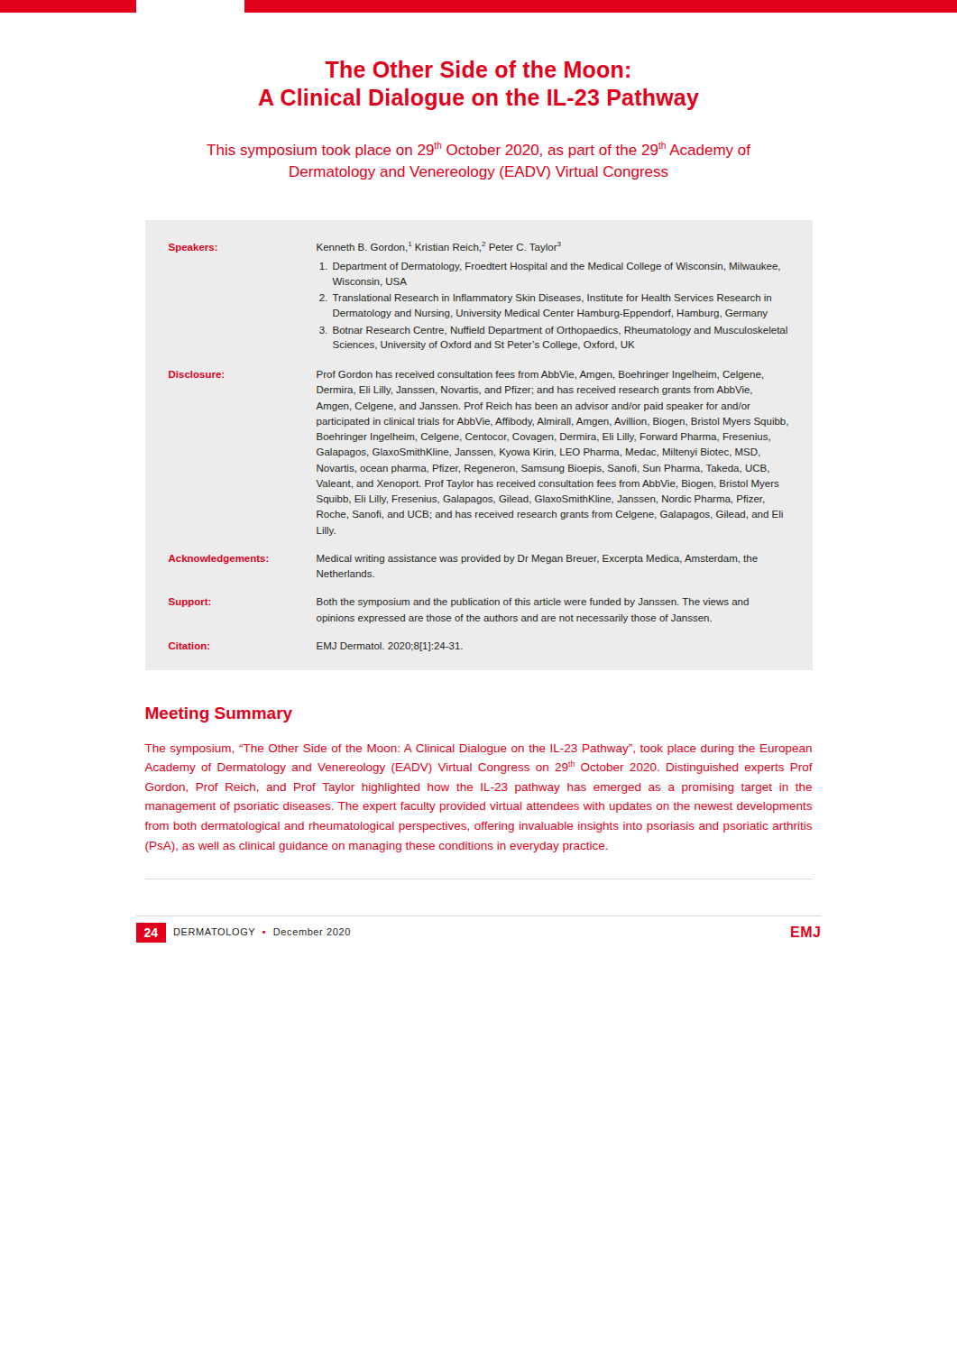The Other Side of the Moon:
A Clinical Dialogue on the IL-23 Pathway
This symposium took place on 29th October 2020, as part of the 29th Academy of Dermatology and Venereology (EADV) Virtual Congress
| Speakers: | Kenneth B. Gordon, 1 Kristian Reich, 2 Peter C. Taylor 3 Department of Dermatology, Froedtert Hospital and the Medical College of Wisconsin, Milwaukee, Wisconsin, USA Translational Research in Inflammatory Skin Diseases, Institute for Health Services Research in Dermatology and Nursing, University Medical Center Hamburg-Eppendorf, Hamburg, Germany Botnar Research Centre, Nuffield Department of Orthopaedics, Rheumatology and Musculoskeletal Sciences, University of Oxford and St Peter’s College, Oxford, UK |
| Disclosure: | Prof Gordon has received consultation fees from AbbVie, Amgen, Boehringer Ingelheim, Celgene, Dermira, Eli Lilly, Janssen, Novartis, and Pfizer; and has received research grants from AbbVie, Amgen, Celgene, and Janssen. Prof Reich has been an advisor and/or paid speaker for and/or participated in clinical trials for AbbVie, Affibody, Almirall, Amgen, Avillion, Biogen, Bristol Myers Squibb, Boehringer Ingelheim, Celgene, Centocor, Covagen, Dermira, Eli Lilly, Forward Pharma, Fresenius, Galapagos, GlaxoSmithKline, Janssen, Kyowa Kirin, LEO Pharma, Medac, Miltenyi Biotec, MSD, Novartis, ocean pharma, Pfizer, Regeneron, Samsung Bioepis, Sanofi, Sun Pharma, Takeda, UCB, Valeant, and Xenoport. Prof Taylor has received consultation fees from AbbVie, Biogen, Bristol Myers Squibb, Eli Lilly, Fresenius, Galapagos, Gilead, GlaxoSmithKline, Janssen, Nordic Pharma, Pfizer, Roche, Sanofi, and UCB; and has received research grants from Celgene, Galapagos, Gilead, and Eli Lilly. |
| Acknowledgements: | Medical writing assistance was provided by Dr Megan Breuer, Excerpta Medica, Amsterdam, the Netherlands. |
| Support: | Both the symposium and the publication of this article were funded by Janssen. The views and opinions expressed are those of the authors and are not necessarily those of Janssen. |
| Citation: | EMJ Dermatol. 2020;8[1]:24-31. |
Meeting Summary
The symposium, “The Other Side of the Moon: A Clinical Dialogue on the IL-23 Pathway”, took place during the European Academy of Dermatology and Venereology (EADV) Virtual Congress on 29th October 2020. Distinguished experts Prof Gordon, Prof Reich, and Prof Taylor highlighted how the IL-23 pathway has emerged as a promising target in the management of psoriatic diseases. The expert faculty provided virtual attendees with updates on the newest developments from both dermatological and rheumatological perspectives, offering invaluable insights into psoriasis and psoriatic arthritis (PsA), as well as clinical guidance on managing these conditions in everyday practice.
24 DERMATOLOGY • December 2020
EMJ